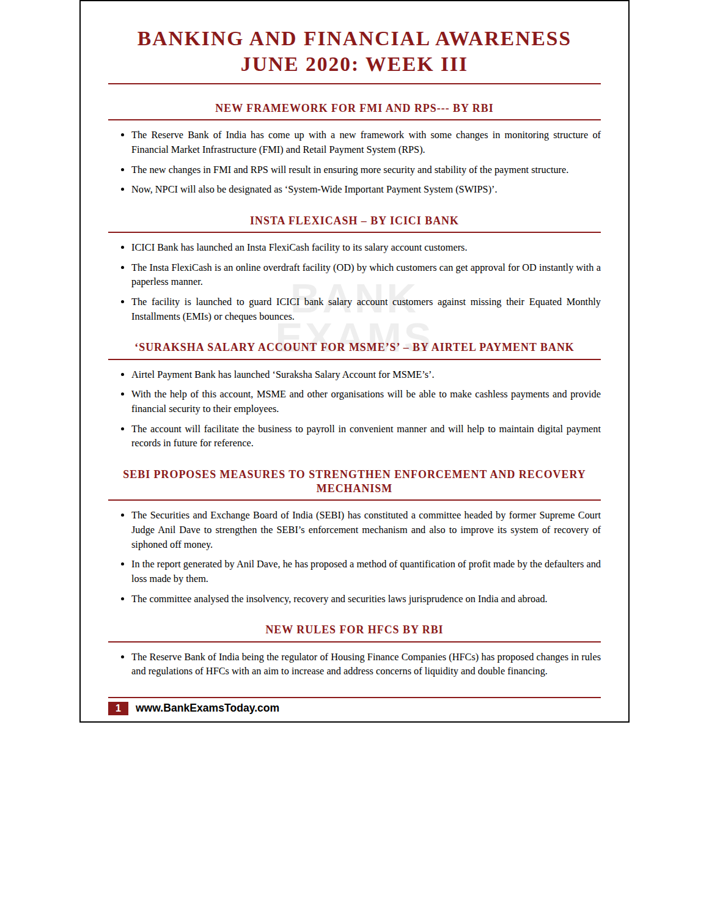BANK
EXAMS
BANKING AND FINANCIAL AWARENESS JUNE 2020: WEEK III
New Framework for FMI and RPS--- by RBI
The Reserve Bank of India has come up with a new framework with some changes in monitoring structure of Financial Market Infrastructure (FMI) and Retail Payment System (RPS).
The new changes in FMI and RPS will result in ensuring more security and stability of the payment structure.
Now, NPCI will also be designated as ‘System-Wide Important Payment System (SWIPS)’.
Insta FlexiCash – by ICICI Bank
ICICI Bank has launched an Insta FlexiCash facility to its salary account customers.
The Insta FlexiCash is an online overdraft facility (OD) by which customers can get approval for OD instantly with a paperless manner.
The facility is launched to guard ICICI bank salary account customers against missing their Equated Monthly Installments (EMIs) or cheques bounces.
‘Suraksha Salary Account for MSME’s’ – by Airtel Payment Bank
Airtel Payment Bank has launched ‘Suraksha Salary Account for MSME’s’.
With the help of this account, MSME and other organisations will be able to make cashless payments and provide financial security to their employees.
The account will facilitate the business to payroll in convenient manner and will help to maintain digital payment records in future for reference.
SEBI Proposes Measures to Strengthen Enforcement and Recovery Mechanism
The Securities and Exchange Board of India (SEBI) has constituted a committee headed by former Supreme Court Judge Anil Dave to strengthen the SEBI’s enforcement mechanism and also to improve its system of recovery of siphoned off money.
In the report generated by Anil Dave, he has proposed a method of quantification of profit made by the defaulters and loss made by them.
The committee analysed the insolvency, recovery and securities laws jurisprudence on India and abroad.
New Rules for HFCs by RBI
The Reserve Bank of India being the regulator of Housing Finance Companies (HFCs) has proposed changes in rules and regulations of HFCs with an aim to increase and address concerns of liquidity and double financing.
1 www.BankExamsToday.com